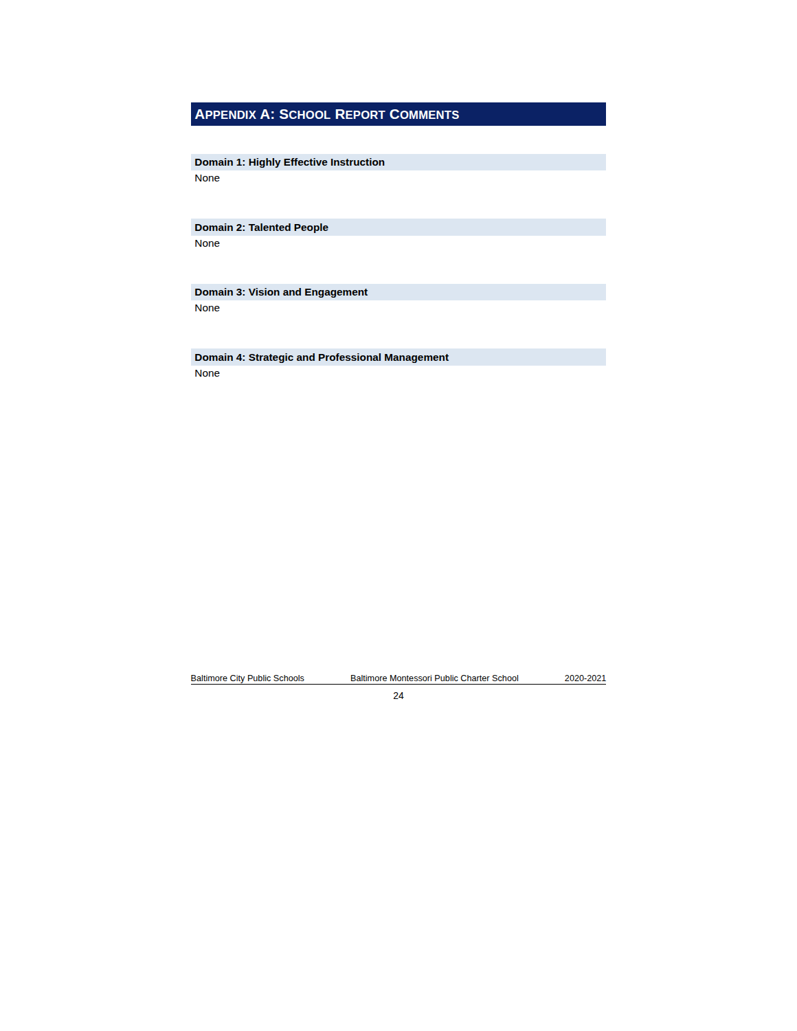APPENDIX A: SCHOOL REPORT COMMENTS
Domain 1: Highly Effective Instruction
None
Domain 2: Talented People
None
Domain 3: Vision and Engagement
None
Domain 4: Strategic and Professional Management
None
Baltimore City Public Schools Baltimore Montessori Public Charter School 2020-2021
24